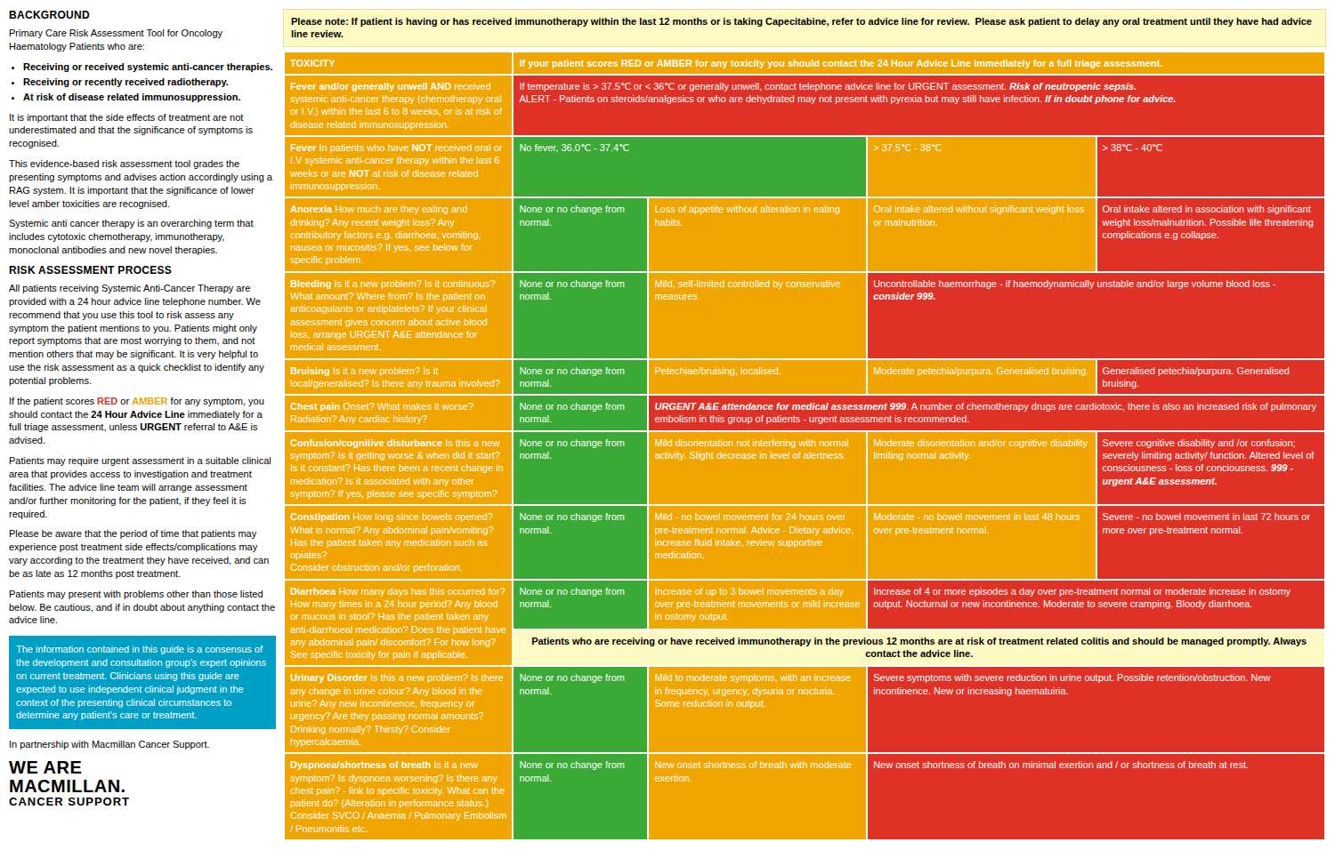Background
Primary Care Risk Assessment Tool for Oncology Haematology Patients who are:
Receiving or received systemic anti-cancer therapies.
Receiving or recently received radiotherapy.
At risk of disease related immunosuppression.
It is important that the side effects of treatment are not underestimated and that the significance of symptoms is recognised.
This evidence-based risk assessment tool grades the presenting symptoms and advises action accordingly using a RAG system. It is important that the significance of lower level amber toxicities are recognised.
Systemic anti cancer therapy is an overarching term that includes cytotoxic chemotherapy, immunotherapy, monoclonal antibodies and new novel therapies.
Risk Assessment Process
All patients receiving Systemic Anti-Cancer Therapy are provided with a 24 hour advice line telephone number. We recommend that you use this tool to risk assess any symptom the patient mentions to you. Patients might only report symptoms that are most worrying to them, and not mention others that may be significant. It is very helpful to use the risk assessment as a quick checklist to identify any potential problems.
If the patient scores RED or AMBER for any symptom, you should contact the 24 Hour Advice Line immediately for a full triage assessment, unless URGENT referral to A&E is advised.
Patients may require urgent assessment in a suitable clinical area that provides access to investigation and treatment facilities. The advice line team will arrange assessment and/or further monitoring for the patient, if they feel it is required.
Please be aware that the period of time that patients may experience post treatment side effects/complications may vary according to the treatment they have received, and can be as late as 12 months post treatment.
Patients may present with problems other than those listed below. Be cautious, and if in doubt about anything contact the advice line.
The information contained in this guide is a consensus of the development and consultation group's expert opinions on current treatment. Clinicians using this guide are expected to use independent clinical judgment in the context of the presenting clinical circumstances to determine any patient's care or treatment.
In partnership with Macmillan Cancer Support.
WE ARE
MACMILLAN. CANCER SUPPORT
Please note: If patient is having or has received immunotherapy within the last 12 months or is taking Capecitabine, refer to advice line for review. Please ask patient to delay any oral treatment until they have had advice line review.
| TOXICITY | If your patient scores RED or AMBER for any toxicity you should contact the 24 Hour Advice Line immediately for a full triage assessment. |
| --- | --- |
| Fever and/or generally unwell AND received systemic anti-cancer therapy (chemotherapy oral or I.V.) within the last 6 to 8 weeks, or is at risk of disease related immunosuppression. | If temperature is > 37.5℃ or < 36℃ or generally unwell, contact telephone advice line for URGENT assessment. Risk of neutropenic sepsis. ALERT - Patients on steroids/analgesics or who are dehydrated may not present with pyrexia but may still have infection. If in doubt phone for advice. |
| Fever In patients who have NOT received oral or I.V systemic anti-cancer therapy within the last 6 weeks or are NOT at risk of disease related immunosuppression. | No fever, 36.0℃ - 37.4℃ | > 37.5℃ - 38℃ | > 38℃ - 40℃ |
| Anorexia How much are they eating and drinking? Any recent weight loss? Any contributory factors e.g. diarrhoea, vomiting, nausea or mucositis? If yes, see below for specific problem. | None or no change from normal. | Loss of appetite without alteration in eating habits. | Oral intake altered without significant weight loss or malnutrition. | Oral intake altered in association with significant weight loss/malnutrition. Possible life threatening complications e.g collapse. |
| Bleeding Is it a new problem? Is it continuous? What amount? Where from? Is the patient on anticoagulants or antiplatelets? If your clinical assessment gives concern about active blood loss, arrange URGENT A&E attendance for medical assessment. | None or no change from normal. | Mild, self-limited controlled by conservative measures. | Uncontrollable haemorrhage - if haemodynamically unstable and/or large volume blood loss - consider 999. |
| Bruising Is it a new problem? Is it local/generalised? Is there any trauma involved? | None or no change from normal. | Petechiae/bruising, localised. | Moderate petechia/purpura. Generalised bruising. | Generalised petechia/purpura. Generalised bruising. |
| Chest pain Onset? What makes it worse? Radiation? Any cardiac history? | None or no change from normal. | URGENT A&E attendance for medical assessment 999 . A number of chemotherapy drugs are cardiotoxic, there is also an increased risk of pulmonary embolism in this group of patients - urgent assessment is recommended. |
| Confusion/cognitive disturbance Is this a new symptom? Is it getting worse & when did it start? Is it constant? Has there been a recent change in medication? Is it associated with any other symptom? If yes, please see specific symptom? | None or no change from normal. | Mild disorientation not interfering with normal activity. Slight decrease in level of alertness. | Moderate disorientation and/or cognitive disability limiting normal activity. | Severe cognitive disability and /or confusion; severely limiting activity/ function. Altered level of consciousness - loss of conciousness. 999 - urgent A&E assessment. |
| Constipation How long since bowels opened? What is normal? Any abdominal pain/vomiting? Has the patient taken any medication such as opiates? Consider obstruction and/or perforation. | None or no change from normal. | Mild - no bowel movement for 24 hours over pre-treatment normal. Advice - Dietary advice, increase fluid intake, review supportive medication. | Moderate - no bowel movement in last 48 hours over pre-treatment normal. | Severe - no bowel movement in last 72 hours or more over pre-treatment normal. |
| Diarrhoea How many days has this occurred for? How many times in a 24 hour period? Any blood or mucous in stool? Has the patient taken any anti-diarrhoeal medication? Does the patient have any abdominal pain/ discomfort? For how long? See specific toxicity for pain if applicable. | None or no change from normal. | Increase of up to 3 bowel movements a day over pre-treatment movements or mild increase in ostomy output. | Increase of 4 or more episodes a day over pre-treatment normal or moderate increase in ostomy output. Nocturnal or new incontinence. Moderate to severe cramping. Bloody diarrhoea. |
| Patients who are receiving or have received immunotherapy in the previous 12 months are at risk of treatment related colitis and should be managed promptly. Always contact the advice line. |
| Urinary Disorder Is this a new problem? Is there any change in urine colour? Any blood in the urine? Any new incontinence, frequency or urgency? Are they passing normal amounts? Drinking normally? Thirsty? Consider hypercalcaemia. | None or no change from normal. | Mild to moderate symptoms, with an increase in frequency, urgency, dysuria or nocturia. Some reduction in output. | Severe symptoms with severe reduction in urine output. Possible retention/obstruction. New incontinence. New or increasing haematuiria. |
| Dyspnoea/shortness of breath Is it a new symptom? Is dyspnoea worsening? Is there any chest pain? - link to specific toxicity. What can the patient do? (Alteration in performance status.) Consider SVCO / Anaemia / Pulmonary Embolism / Pneumonitis etc. | None or no change from normal. | New onset shortness of breath with moderate exertion. | New onset shortness of breath on minimal exertion and / or shortness of breath at rest. |